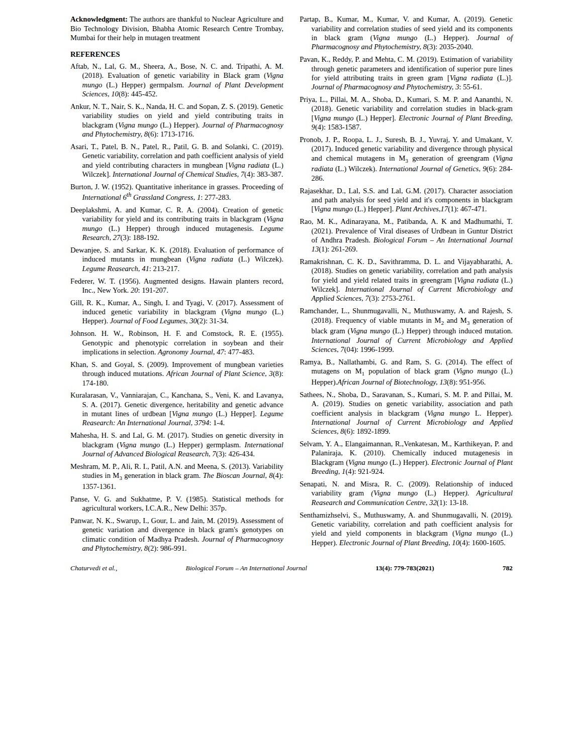Acknowledgment: The authors are thankful to Nuclear Agriculture and Bio Technology Division, Bhabha Atomic Research Centre Trombay, Mumbai for their help in mutagen treatment
REFERENCES
Aftab, N., Lal, G. M., Sheera, A., Bose, N. C. and. Tripathi, A. M. (2018). Evaluation of genetic variability in Black gram (Vigna mungo (L.) Hepper) germpalsm. Journal of Plant Development Sciences, 10(8): 445-452.
Ankur, N. T., Nair, S. K., Nanda, H. C. and Sopan, Z. S. (2019). Genetic variability studies on yield and yield contributing traits in blackgram (Vigna mungo (L.) Hepper). Journal of Pharmacognosy and Phytochemistry, 8(6): 1713-1716.
Asari, T., Patel, B. N., Patel, R., Patil, G. B. and Solanki, C. (2019). Genetic variability, correlation and path coefficient analysis of yield and yield contributing characters in mungbean [Vigna radiata (L.) Wilczek]. International Journal of Chemical Studies, 7(4): 383-387.
Burton, J. W. (1952). Quantitative inheritance in grasses. Proceeding of International 6th Grassland Congress, 1: 277-283.
Deeplakshmi, A. and Kumar, C. R. A. (2004). Creation of genetic variability for yield and its contributing traits in blackgram (Vigna mungo (L.) Hepper) through induced mutagenesis. Legume Research, 27(3): 188-192.
Dewanjee, S. and Sarkar, K. K. (2018). Evaluation of performance of induced mutants in mungbean (Vigna radiata (L.) Wilczek). Legume Reasearch, 41: 213-217.
Federer, W. T. (1956). Augmented designs. Hawain planters record, Inc., New York. 20: 191-207.
Gill, R. K., Kumar, A., Singh, I. and Tyagi, V. (2017). Assessment of induced genetic variability in blackgram (Vigna mungo (L.) Hepper). Journal of Food Legumes, 30(2): 31-34.
Johnson. H. W., Robinson, H. F. and Comstock, R. E. (1955). Genotypic and phenotypic correlation in soybean and their implications in selection. Agronomy Journal, 47: 477-483.
Khan, S. and Goyal, S. (2009). Improvement of mungbean varieties through induced mutations. African Journal of Plant Science, 3(8): 174-180.
Kuralarasan, V., Vanniarajan, C., Kanchana, S., Veni, K. and Lavanya, S. A. (2017). Genetic divergence, heritability and genetic advance in mutant lines of urdbean [Vigna mungo (L.) Hepper]. Legume Reasearch: An International Journal, 3794: 1-4.
Mahesha, H. S. and Lal, G. M. (2017). Studies on genetic diversity in blackgram (Vigna mungo (L.) Hepper) germplasm. International Journal of Advanced Biological Reasearch, 7(3): 426-434.
Meshram, M. P., Ali, R. I., Patil, A.N. and Meena, S. (2013). Variability studies in M3 generation in black gram. The Bioscan Journal, 8(4): 1357-1361.
Panse, V. G. and Sukhatme, P. V. (1985). Statistical methods for agricultural workers, I.C.A.R., New Delhi: 357p.
Panwar, N. K., Swarup, I., Gour, L. and Jain, M. (2019). Assessment of genetic variation and divergence in black gram's genotypes on climatic condition of Madhya Pradesh. Journal of Pharmacognosy and Phytochemistry, 8(2): 986-991.
Partap, B., Kumar, M., Kumar, V. and Kumar, A. (2019). Genetic variability and correlation studies of seed yield and its components in black gram (Vigna mungo (L.) Hepper). Journal of Pharmacognosy and Phytochemistry, 8(3): 2035-2040.
Pavan, K., Reddy, P. and Mehta, C. M. (2019). Estimation of variability through genetic parameters and identification of superior pure lines for yield attributing traits in green gram [Vigna radiata (L.)]. Journal of Pharmacognosy and Phytochemistry, 3: 55-61.
Priya, L., Pillai, M. A., Shoba, D., Kumari, S. M. P. and Aananthi, N. (2018). Genetic variability and correlation studies in black-gram [Vigna mungo (L.) Hepper]. Electronic Journal of Plant Breeding, 9(4): 1583-1587.
Pronob, J. P., Roopa, L. J., Suresh, B. J., Yuvraj, Y. and Umakant, V. (2017). Induced genetic variability and divergence through physical and chemical mutagens in M3 generation of greengram (Vigna radiata (L.) Wilczek). International Journal of Genetics, 9(6): 284-286.
Rajasekhar, D., Lal, S.S. and Lal, G.M. (2017). Character association and path analysis for seed yield and it's components in blackgram [Vigna mungo (L.) Hepper]. Plant Archives,17(1): 467-471.
Rao, M. K., Adinarayana, M., Patibanda, A. K and Madhumathi, T. (2021). Prevalence of Viral diseases of Urdbean in Guntur District of Andhra Pradesh. Biological Forum – An International Journal 13(1): 261-269.
Ramakrishnan, C. K. D., Savithramma, D. L. and Vijayabharathi, A. (2018). Studies on genetic variability, correlation and path analysis for yield and yield related traits in greengram [Vigna radiata (L.) Wilczek]. International Journal of Current Microbiology and Applied Sciences, 7(3): 2753-2761.
Ramchander, L., Shunmugavalli, N., Muthuswamy, A. and Rajesh, S. (2018). Frequency of viable mutants in M2 and M3 generation of black gram (Vigna mungo (L.) Hepper) through induced mutation. International Journal of Current Microbiology and Applied Sciences, 7(04): 1996-1999.
Ramya, B., Nallathambi, G. and Ram, S. G. (2014). The effect of mutagens on M1 population of black gram (Vigno mungo (L.) Hepper).African Journal of Biotechnology, 13(8): 951-956.
Sathees, N., Shoba, D., Saravanan, S., Kumari, S. M. P. and Pillai, M. A. (2019). Studies on genetic variability, association and path coefficient analysis in blackgram (Vigna mungo L. Hepper). International Journal of Current Microbiology and Applied Sciences, 8(6): 1892-1899.
Selvam, Y. A., Elangaimannan, R.,Venkatesan, M., Karthikeyan, P. and Palaniraja, K. (2010). Chemically induced mutagenesis in Blackgram (Vigna mungo (L.) Hepper). Electronic Journal of Plant Breeding, 1(4): 921-924.
Senapati, N. and Misra, R. C. (2009). Relationship of induced variability gram (Vigna mungo (L.) Hepper). Agricultural Reasearch and Communication Centre, 32(1): 13-18.
Senthamizhselvi, S., Muthuswamy, A. and Shunmugavalli, N. (2019). Genetic variability, correlation and path coefficient analysis for yield and yield components in blackgram (Vigna mungo (L.) Hepper). Electronic Journal of Plant Breeding, 10(4): 1600-1605.
Chaturvedi et al., Biological Forum – An International Journal 13(4): 779-783(2021) 782